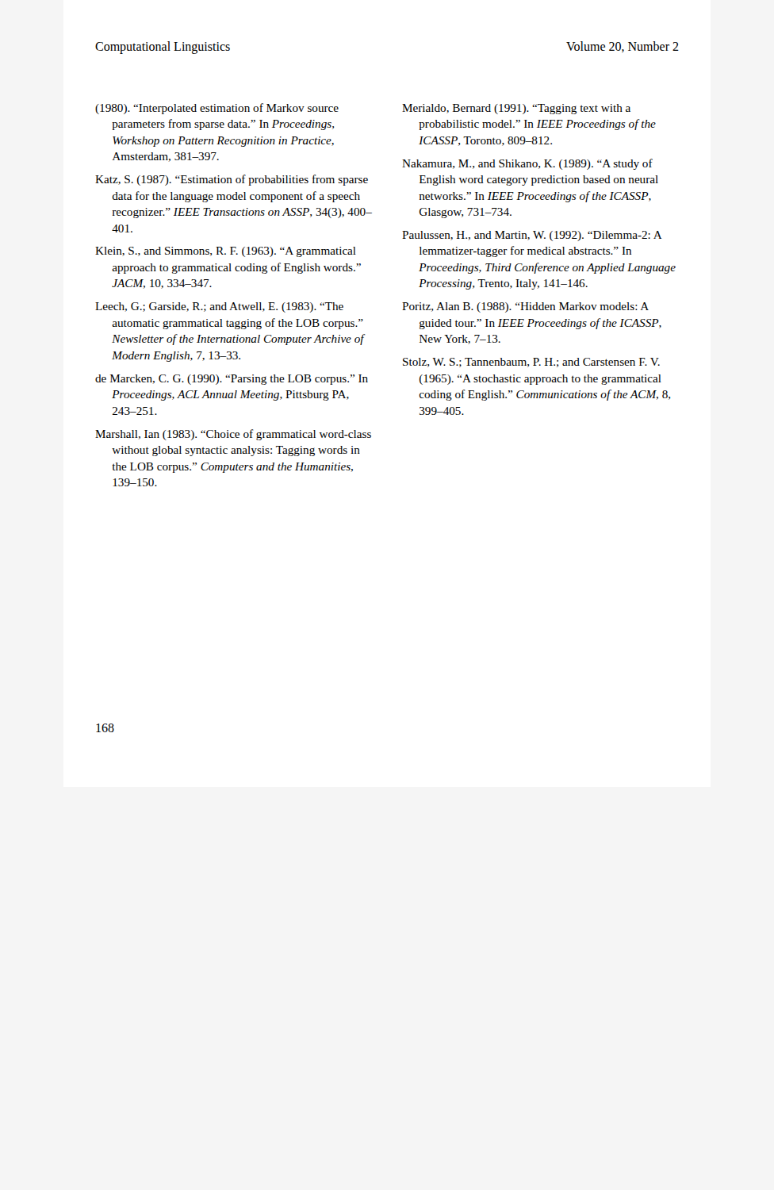Computational Linguistics
Volume 20, Number 2
(1980). “Interpolated estimation of Markov source parameters from sparse data.” In Proceedings, Workshop on Pattern Recognition in Practice, Amsterdam, 381–397.
Katz, S. (1987). “Estimation of probabilities from sparse data for the language model component of a speech recognizer.” IEEE Transactions on ASSP, 34(3), 400–401.
Klein, S., and Simmons, R. F. (1963). “A grammatical approach to grammatical coding of English words.” JACM, 10, 334–347.
Leech, G.; Garside, R.; and Atwell, E. (1983). “The automatic grammatical tagging of the LOB corpus.” Newsletter of the International Computer Archive of Modern English, 7, 13–33.
de Marcken, C. G. (1990). “Parsing the LOB corpus.” In Proceedings, ACL Annual Meeting, Pittsburg PA, 243–251.
Marshall, Ian (1983). “Choice of grammatical word-class without global syntactic analysis: Tagging words in the LOB corpus.” Computers and the Humanities, 139–150.
Merialdo, Bernard (1991). “Tagging text with a probabilistic model.” In IEEE Proceedings of the ICASSP, Toronto, 809–812.
Nakamura, M., and Shikano, K. (1989). “A study of English word category prediction based on neural networks.” In IEEE Proceedings of the ICASSP, Glasgow, 731–734.
Paulussen, H., and Martin, W. (1992). “Dilemma-2: A lemmatizer-tagger for medical abstracts.” In Proceedings, Third Conference on Applied Language Processing, Trento, Italy, 141–146.
Poritz, Alan B. (1988). “Hidden Markov models: A guided tour.” In IEEE Proceedings of the ICASSP, New York, 7–13.
Stolz, W. S.; Tannenbaum, P. H.; and Carstensen F. V. (1965). “A stochastic approach to the grammatical coding of English.” Communications of the ACM, 8, 399–405.
168